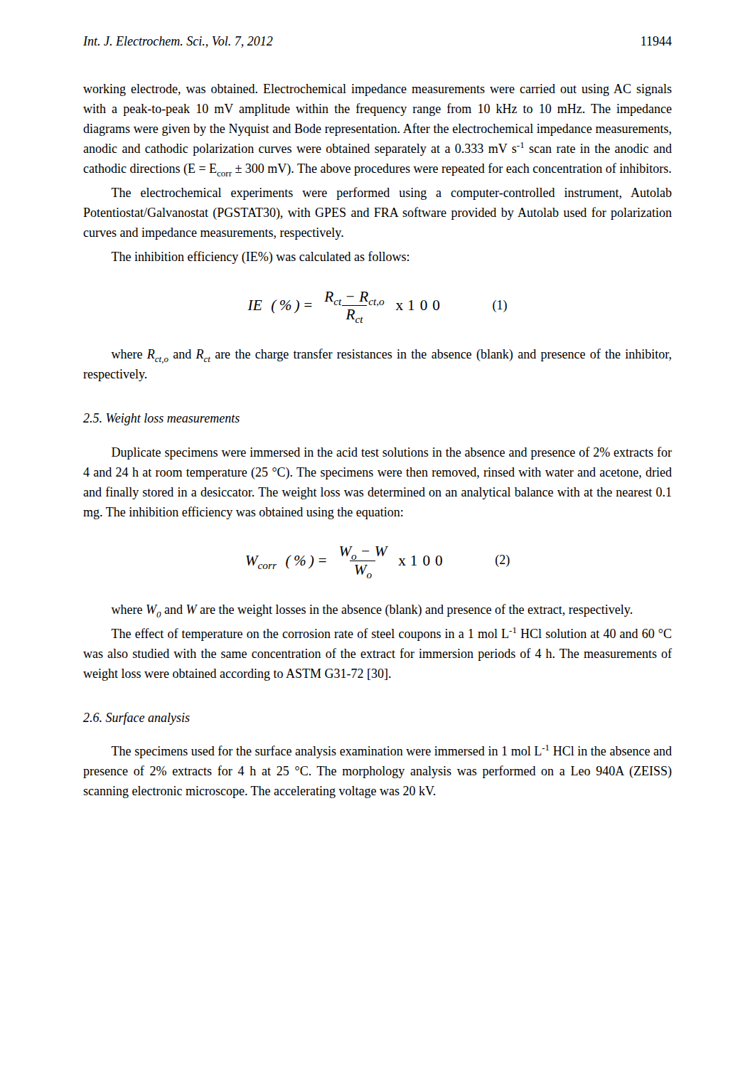Int. J. Electrochem. Sci., Vol. 7, 2012 11944
working electrode, was obtained. Electrochemical impedance measurements were carried out using AC signals with a peak-to-peak 10 mV amplitude within the frequency range from 10 kHz to 10 mHz. The impedance diagrams were given by the Nyquist and Bode representation. After the electrochemical impedance measurements, anodic and cathodic polarization curves were obtained separately at a 0.333 mV s-1 scan rate in the anodic and cathodic directions (E = Ecorr ± 300 mV). The above procedures were repeated for each concentration of inhibitors.
The electrochemical experiments were performed using a computer-controlled instrument, Autolab Potentiostat/Galvanostat (PGSTAT30), with GPES and FRA software provided by Autolab used for polarization curves and impedance measurements, respectively.
The inhibition efficiency (IE%) was calculated as follows:
IE ( % ) = Rct − Rct,o Rct x 1 0 0 (1)
where Rct,o and Rct are the charge transfer resistances in the absence (blank) and presence of the inhibitor, respectively.
2.5. Weight loss measurements
Duplicate specimens were immersed in the acid test solutions in the absence and presence of 2% extracts for 4 and 24 h at room temperature (25 °C). The specimens were then removed, rinsed with water and acetone, dried and finally stored in a desiccator. The weight loss was determined on an analytical balance with at the nearest 0.1 mg. The inhibition efficiency was obtained using the equation:
Wcorr ( % ) = Wo − W Wo x 1 0 0 (2)
where W0 and W are the weight losses in the absence (blank) and presence of the extract, respectively.
The effect of temperature on the corrosion rate of steel coupons in a 1 mol L-1 HCl solution at 40 and 60 °C was also studied with the same concentration of the extract for immersion periods of 4 h. The measurements of weight loss were obtained according to ASTM G31-72 [30].
2.6. Surface analysis
The specimens used for the surface analysis examination were immersed in 1 mol L-1 HCl in the absence and presence of 2% extracts for 4 h at 25 °C. The morphology analysis was performed on a Leo 940A (ZEISS) scanning electronic microscope. The accelerating voltage was 20 kV.